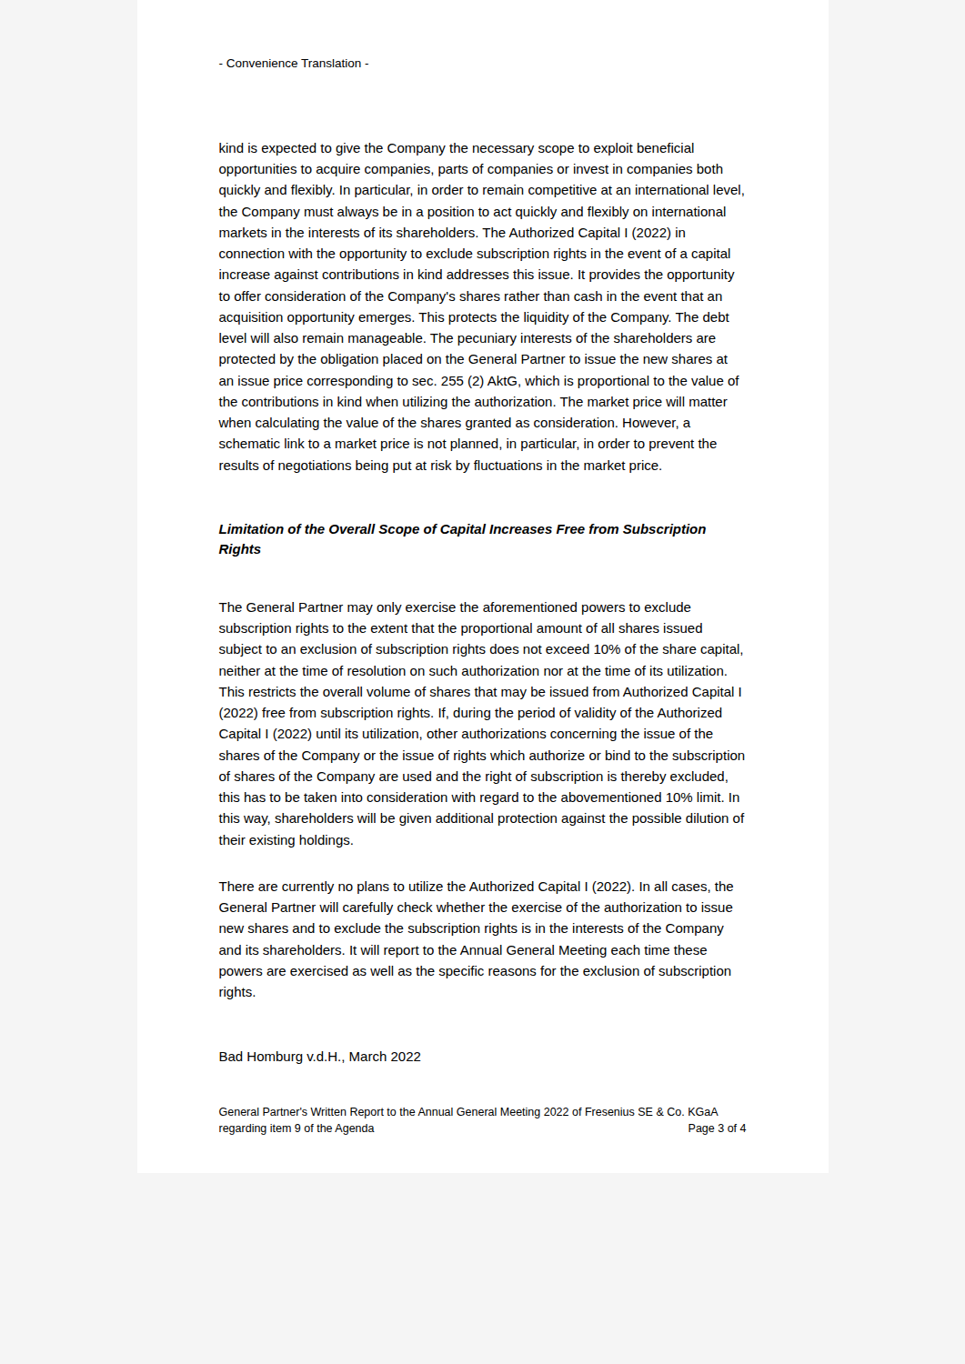- Convenience Translation -
kind is expected to give the Company the necessary scope to exploit beneficial opportunities to acquire companies, parts of companies or invest in companies both quickly and flexibly. In particular, in order to remain competitive at an international level, the Company must always be in a position to act quickly and flexibly on international markets in the interests of its shareholders. The Authorized Capital I (2022) in connection with the opportunity to exclude subscription rights in the event of a capital increase against contributions in kind addresses this issue. It provides the opportunity to offer consideration of the Company's shares rather than cash in the event that an acquisition opportunity emerges. This protects the liquidity of the Company. The debt level will also remain manageable. The pecuniary interests of the shareholders are protected by the obligation placed on the General Partner to issue the new shares at an issue price corresponding to sec. 255 (2) AktG, which is proportional to the value of the contributions in kind when utilizing the authorization. The market price will matter when calculating the value of the shares granted as consideration. However, a schematic link to a market price is not planned, in particular, in order to prevent the results of negotiations being put at risk by fluctuations in the market price.
Limitation of the Overall Scope of Capital Increases Free from Subscription Rights
The General Partner may only exercise the aforementioned powers to exclude subscription rights to the extent that the proportional amount of all shares issued subject to an exclusion of subscription rights does not exceed 10% of the share capital, neither at the time of resolution on such authorization nor at the time of its utilization. This restricts the overall volume of shares that may be issued from Authorized Capital I (2022) free from subscription rights. If, during the period of validity of the Authorized Capital I (2022) until its utilization, other authorizations concerning the issue of the shares of the Company or the issue of rights which authorize or bind to the subscription of shares of the Company are used and the right of subscription is thereby excluded, this has to be taken into consideration with regard to the abovementioned 10% limit. In this way, shareholders will be given additional protection against the possible dilution of their existing holdings.
There are currently no plans to utilize the Authorized Capital I (2022). In all cases, the General Partner will carefully check whether the exercise of the authorization to issue new shares and to exclude the subscription rights is in the interests of the Company and its shareholders. It will report to the Annual General Meeting each time these powers are exercised as well as the specific reasons for the exclusion of subscription rights.
Bad Homburg v.d.H., March 2022
General Partner's Written Report to the Annual General Meeting 2022 of Fresenius SE & Co. KGaA
regarding item 9 of the Agenda Page 3 of 4